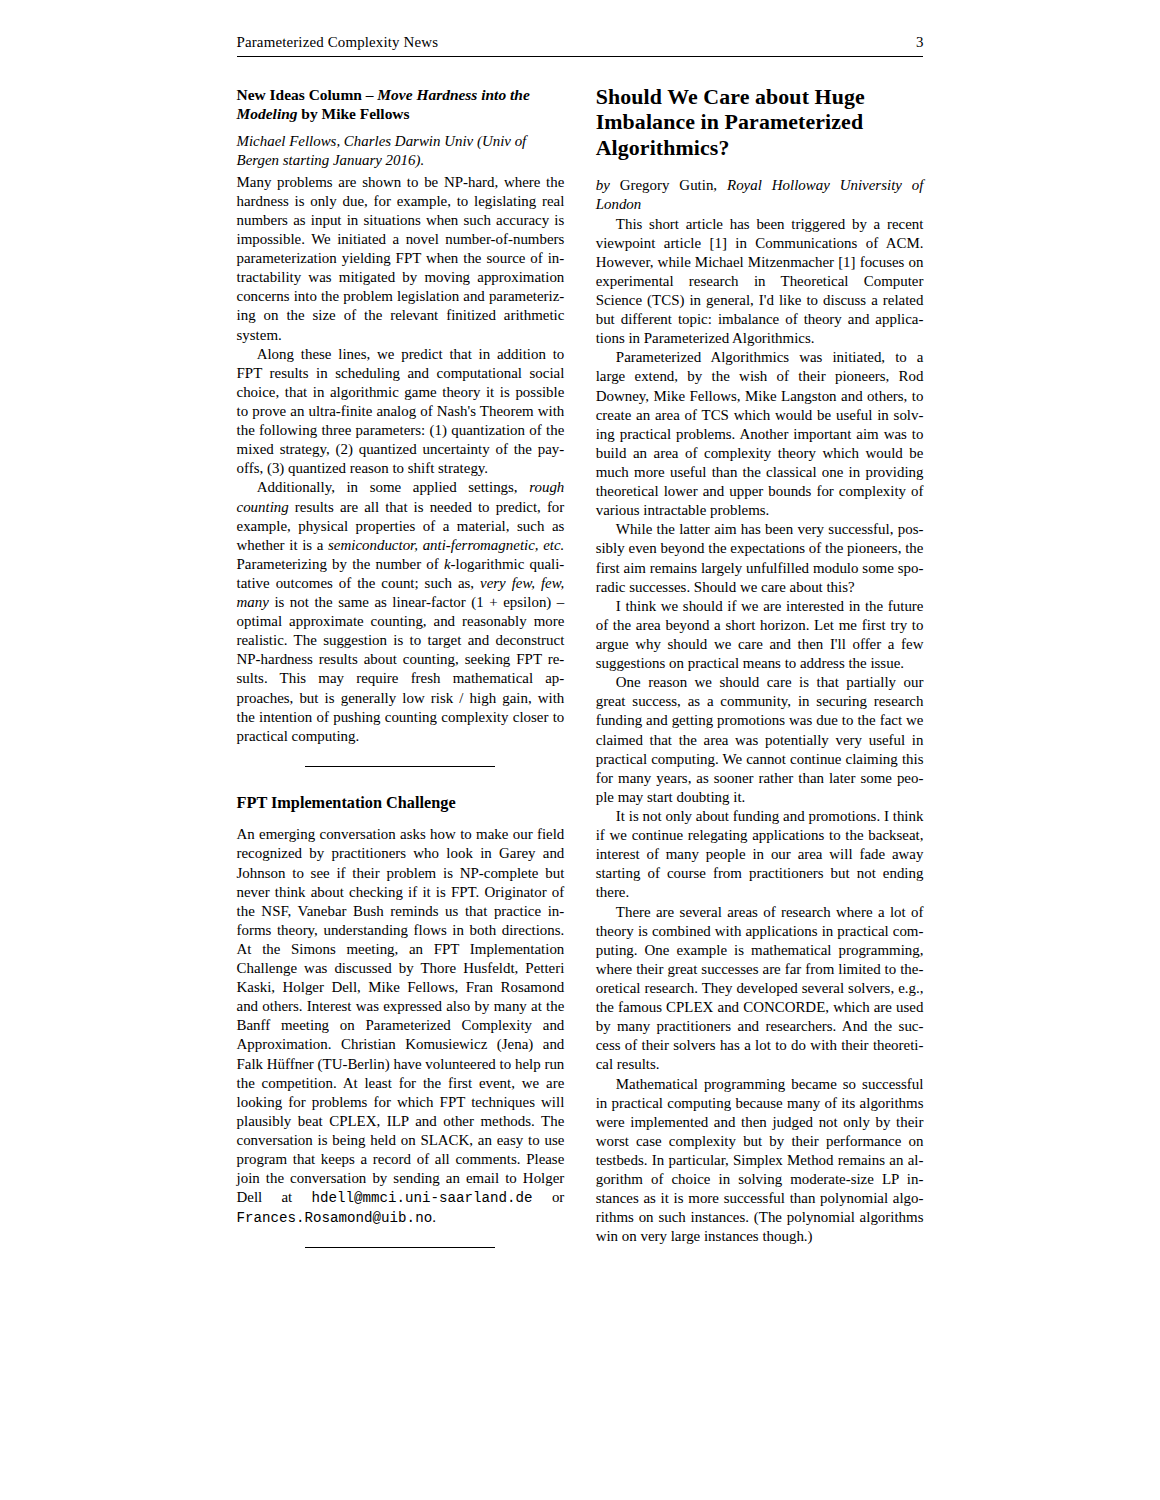Parameterized Complexity News 3
New Ideas Column – Move Hardness into the Modeling by Mike Fellows
Michael Fellows, Charles Darwin Univ (Univ of Bergen starting January 2016).
Many problems are shown to be NP-hard, where the hardness is only due, for example, to legislating real numbers as input in situations when such accuracy is impossible. We initiated a novel number-of-numbers parameterization yielding FPT when the source of intractability was mitigated by moving approximation concerns into the problem legislation and parameterizing on the size of the relevant finitized arithmetic system.
Along these lines, we predict that in addition to FPT results in scheduling and computational social choice, that in algorithmic game theory it is possible to prove an ultra-finite analog of Nash's Theorem with the following three parameters: (1) quantization of the mixed strategy, (2) quantized uncertainty of the payoffs, (3) quantized reason to shift strategy.
Additionally, in some applied settings, rough counting results are all that is needed to predict, for example, physical properties of a material, such as whether it is a semiconductor, anti-ferromagnetic, etc. Parameterizing by the number of k-logarithmic qualitative outcomes of the count; such as, very few, few, many is not the same as linear-factor (1 + epsilon) – optimal approximate counting, and reasonably more realistic. The suggestion is to target and deconstruct NP-hardness results about counting, seeking FPT results. This may require fresh mathematical approaches, but is generally low risk / high gain, with the intention of pushing counting complexity closer to practical computing.
FPT Implementation Challenge
An emerging conversation asks how to make our field recognized by practitioners who look in Garey and Johnson to see if their problem is NP-complete but never think about checking if it is FPT. Originator of the NSF, Vanebar Bush reminds us that practice informs theory, understanding flows in both directions. At the Simons meeting, an FPT Implementation Challenge was discussed by Thore Husfeldt, Petteri Kaski, Holger Dell, Mike Fellows, Fran Rosamond and others. Interest was expressed also by many at the Banff meeting on Parameterized Complexity and Approximation. Christian Komusiewicz (Jena) and Falk Hüffner (TU-Berlin) have volunteered to help run the competition. At least for the first event, we are looking for problems for which FPT techniques will plausibly beat CPLEX, ILP and other methods. The conversation is being held on SLACK, an easy to use program that keeps a record of all comments. Please join the conversation by sending an email to Holger Dell at hdell@mmci.uni-saarland.de or Frances.Rosamond@uib.no.
Should We Care about Huge Imbalance in Parameterized Algorithmics?
by Gregory Gutin, Royal Holloway University of London
This short article has been triggered by a recent viewpoint article [1] in Communications of ACM. However, while Michael Mitzenmacher [1] focuses on experimental research in Theoretical Computer Science (TCS) in general, I'd like to discuss a related but different topic: imbalance of theory and applications in Parameterized Algorithmics.
Parameterized Algorithmics was initiated, to a large extend, by the wish of their pioneers, Rod Downey, Mike Fellows, Mike Langston and others, to create an area of TCS which would be useful in solving practical problems. Another important aim was to build an area of complexity theory which would be much more useful than the classical one in providing theoretical lower and upper bounds for complexity of various intractable problems.
While the latter aim has been very successful, possibly even beyond the expectations of the pioneers, the first aim remains largely unfulfilled modulo some sporadic successes. Should we care about this?
I think we should if we are interested in the future of the area beyond a short horizon. Let me first try to argue why should we care and then I'll offer a few suggestions on practical means to address the issue.
One reason we should care is that partially our great success, as a community, in securing research funding and getting promotions was due to the fact we claimed that the area was potentially very useful in practical computing. We cannot continue claiming this for many years, as sooner rather than later some people may start doubting it.
It is not only about funding and promotions. I think if we continue relegating applications to the backseat, interest of many people in our area will fade away starting of course from practitioners but not ending there.
There are several areas of research where a lot of theory is combined with applications in practical computing. One example is mathematical programming, where their great successes are far from limited to theoretical research. They developed several solvers, e.g., the famous CPLEX and CONCORDE, which are used by many practitioners and researchers. And the success of their solvers has a lot to do with their theoretical results.
Mathematical programming became so successful in practical computing because many of its algorithms were implemented and then judged not only by their worst case complexity but by their performance on testbeds. In particular, Simplex Method remains an algorithm of choice in solving moderate-size LP instances as it is more successful than polynomial algorithms on such instances. (The polynomial algorithms win on very large instances though.)